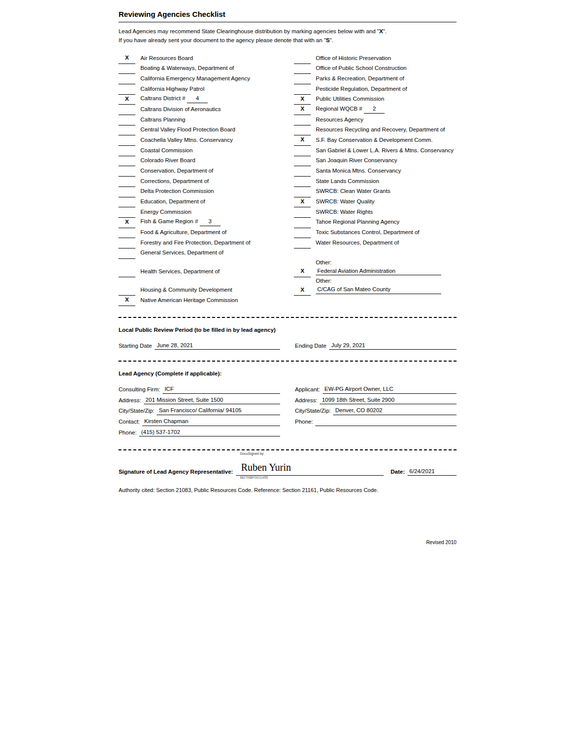Reviewing Agencies Checklist
Lead Agencies may recommend State Clearinghouse distribution by marking agencies below with and "X".
If you have already sent your document to the agency please denote that with an "S".
| X | | Air Resources Board | | | | Office of Historic Preservation |
| | | Boating & Waterways, Department of | | | | Office of Public School Construction |
| | | California Emergency Management Agency | | | | Parks & Recreation, Department of |
| | | California Highway Patrol | | | | Pesticide Regulation, Department of |
| X | | Caltrans District # 4 | | X | | Public Utilities Commission |
| | | Caltrans Division of Aeronautics | | X | | Regional WQCB # 2 |
| | | Caltrans Planning | | | | Resources Agency |
| | | Central Valley Flood Protection Board | | | | Resources Recycling and Recovery, Department of |
| | | Coachella Valley Mtns. Conservancy | | X | | S.F. Bay Conservation & Development Comm. |
| | | Coastal Commission | | | | San Gabriel & Lower L.A. Rivers & Mtns. Conservancy |
| | | Colorado River Board | | | | San Joaquin River Conservancy |
| | | Conservation, Department of | | | | Santa Monica Mtns. Conservancy |
| | | Corrections, Department of | | | | State Lands Commission |
| | | Delta Protection Commission | | | | SWRCB: Clean Water Grants |
| | | Education, Department of | | X | | SWRCB: Water Quality |
| | | Energy Commission | | | | SWRCB: Water Rights |
| X | | Fish & Game Region # 3 | | | | Tahoe Regional Planning Agency |
| | | Food & Agriculture, Department of | | | | Toxic Substances Control, Department of |
| | | Forestry and Fire Protection, Department of | | | | Water Resources, Department of |
| | | General Services, Department of | | | | |
| | | Health Services, Department of | | X | | Other: Federal Aviation Administration |
| | | Housing & Community Development | | X | | Other: C/CAG of San Mateo County |
| X | | Native American Heritage Commission | | | | |
Local Public Review Period (to be filled in by lead agency)
Starting Date June 28, 2021
Ending Date July 29, 2021
Lead Agency (Complete if applicable):
Consulting Firm: ICF
Address: 201 Mission Street, Suite 1500
City/State/Zip: San Francisco/ California/ 94105
Contact: Kirsten Chapman
Phone:(415) 537-1702
Applicant: EW-PG Airport Owner, LLC
Address: 1099 18th Street, Suite 2900
City/State/Zip: Denver, CO 80202
Phone:
Signature of Lead Agency Representative: DocuSigned by: Ruben Yurin 8627088FDD11455 Date: 6/24/2021
Authority cited: Section 21083, Public Resources Code. Reference: Section 21161, Public Resources Code.
Revised 2010